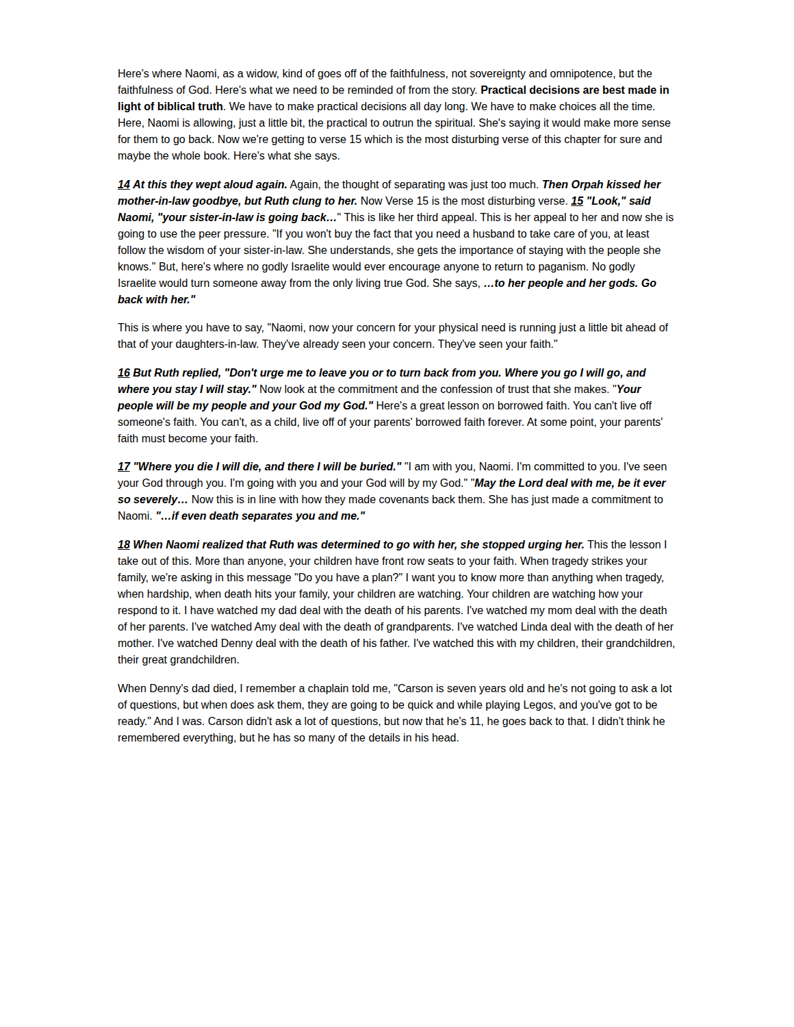Here's where Naomi, as a widow, kind of goes off of the faithfulness, not sovereignty and omnipotence, but the faithfulness of God. Here's what we need to be reminded of from the story. Practical decisions are best made in light of biblical truth. We have to make practical decisions all day long. We have to make choices all the time. Here, Naomi is allowing, just a little bit, the practical to outrun the spiritual. She's saying it would make more sense for them to go back. Now we're getting to verse 15 which is the most disturbing verse of this chapter for sure and maybe the whole book. Here's what she says.
14 At this they wept aloud again. Again, the thought of separating was just too much. Then Orpah kissed her mother-in-law goodbye, but Ruth clung to her. Now Verse 15 is the most disturbing verse. 15 "Look," said Naomi, "your sister-in-law is going back…" This is like her third appeal. This is her appeal to her and now she is going to use the peer pressure. "If you won't buy the fact that you need a husband to take care of you, at least follow the wisdom of your sister-in-law. She understands, she gets the importance of staying with the people she knows." But, here's where no godly Israelite would ever encourage anyone to return to paganism. No godly Israelite would turn someone away from the only living true God. She says, …to her people and her gods. Go back with her."
This is where you have to say, "Naomi, now your concern for your physical need is running just a little bit ahead of that of your daughters-in-law. They've already seen your concern. They've seen your faith."
16 But Ruth replied, "Don't urge me to leave you or to turn back from you. Where you go I will go, and where you stay I will stay." Now look at the commitment and the confession of trust that she makes. "Your people will be my people and your God my God." Here's a great lesson on borrowed faith. You can't live off someone's faith. You can't, as a child, live off of your parents' borrowed faith forever. At some point, your parents' faith must become your faith.
17 "Where you die I will die, and there I will be buried." "I am with you, Naomi. I'm committed to you. I've seen your God through you. I'm going with you and your God will by my God." "May the Lord deal with me, be it ever so severely… Now this is in line with how they made covenants back them. She has just made a commitment to Naomi. "…if even death separates you and me."
18 When Naomi realized that Ruth was determined to go with her, she stopped urging her. This the lesson I take out of this. More than anyone, your children have front row seats to your faith. When tragedy strikes your family, we're asking in this message "Do you have a plan?" I want you to know more than anything when tragedy, when hardship, when death hits your family, your children are watching. Your children are watching how your respond to it. I have watched my dad deal with the death of his parents. I've watched my mom deal with the death of her parents. I've watched Amy deal with the death of grandparents. I've watched Linda deal with the death of her mother. I've watched Denny deal with the death of his father. I've watched this with my children, their grandchildren, their great grandchildren.
When Denny's dad died, I remember a chaplain told me, "Carson is seven years old and he's not going to ask a lot of questions, but when does ask them, they are going to be quick and while playing Legos, and you've got to be ready." And I was. Carson didn't ask a lot of questions, but now that he's 11, he goes back to that. I didn't think he remembered everything, but he has so many of the details in his head.